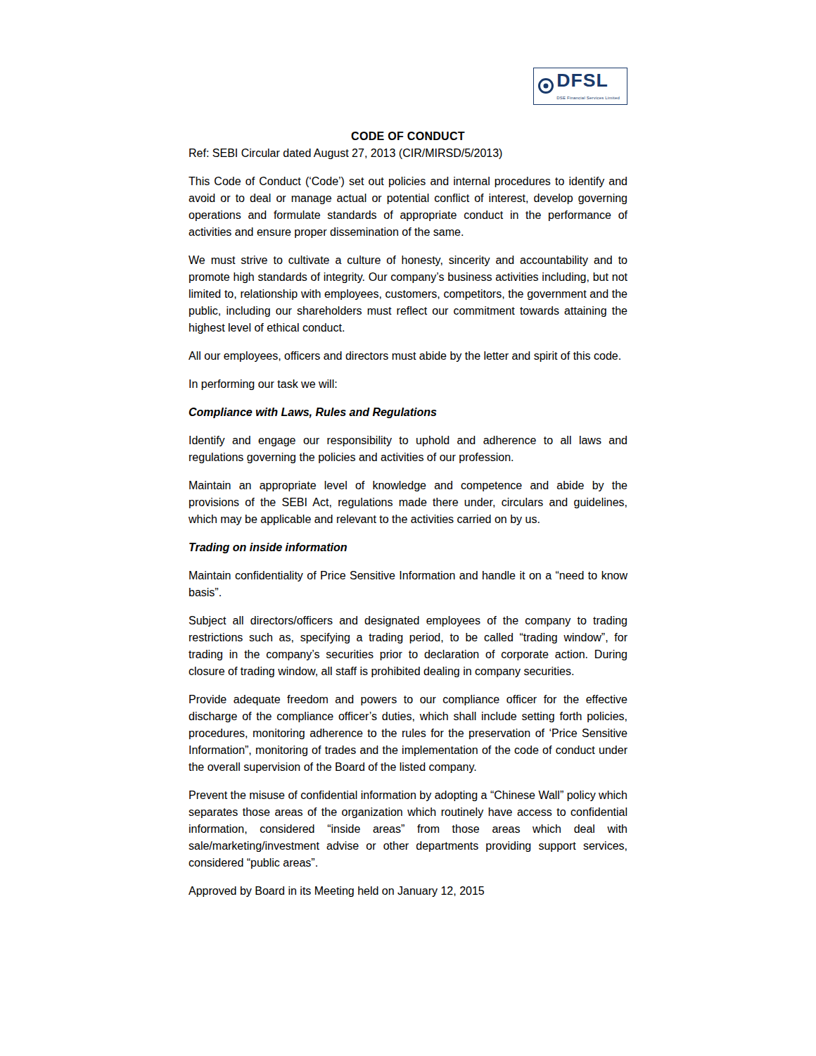DFSL
DSE Financial Services Limited
CODE OF CONDUCT
Ref: SEBI Circular dated August 27, 2013 (CIR/MIRSD/5/2013)
This Code of Conduct (‘Code’) set out policies and internal procedures to identify and avoid or to deal or manage actual or potential conflict of interest, develop governing operations and formulate standards of appropriate conduct in the performance of activities and ensure proper dissemination of the same.
We must strive to cultivate a culture of honesty, sincerity and accountability and to promote high standards of integrity. Our company’s business activities including, but not limited to, relationship with employees, customers, competitors, the government and the public, including our shareholders must reflect our commitment towards attaining the highest level of ethical conduct.
All our employees, officers and directors must abide by the letter and spirit of this code.
In performing our task we will:
Compliance with Laws, Rules and Regulations
Identify and engage our responsibility to uphold and adherence to all laws and regulations governing the policies and activities of our profession.
Maintain an appropriate level of knowledge and competence and abide by the provisions of the SEBI Act, regulations made there under, circulars and guidelines, which may be applicable and relevant to the activities carried on by us.
Trading on inside information
Maintain confidentiality of Price Sensitive Information and handle it on a “need to know basis”.
Subject all directors/officers and designated employees of the company to trading restrictions such as, specifying a trading period, to be called “trading window”, for trading in the company’s securities prior to declaration of corporate action. During closure of trading window, all staff is prohibited dealing in company securities.
Provide adequate freedom and powers to our compliance officer for the effective discharge of the compliance officer’s duties, which shall include setting forth policies, procedures, monitoring adherence to the rules for the preservation of ‘Price Sensitive Information”, monitoring of trades and the implementation of the code of conduct under the overall supervision of the Board of the listed company.
Prevent the misuse of confidential information by adopting a “Chinese Wall” policy which separates those areas of the organization which routinely have access to confidential information, considered “inside areas” from those areas which deal with sale/marketing/investment advise or other departments providing support services, considered “public areas”.
Approved by Board in its Meeting held on January 12, 2015